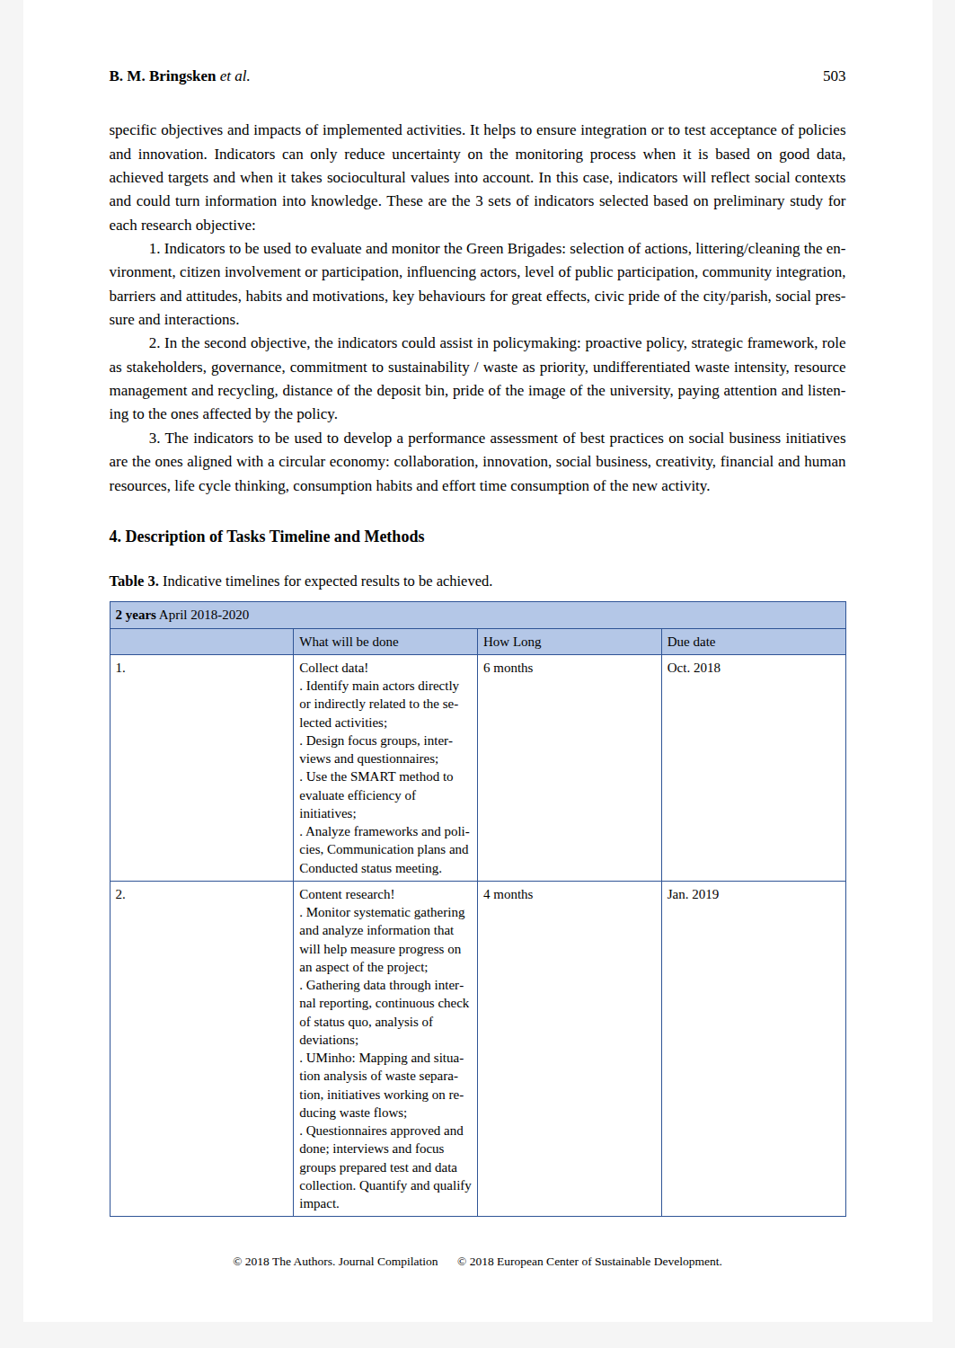B. M. Bringsken et al. 503
specific objectives and impacts of implemented activities. It helps to ensure integration or to test acceptance of policies and innovation. Indicators can only reduce uncertainty on the monitoring process when it is based on good data, achieved targets and when it takes sociocultural values into account. In this case, indicators will reflect social contexts and could turn information into knowledge. These are the 3 sets of indicators selected based on preliminary study for each research objective:
1. Indicators to be used to evaluate and monitor the Green Brigades: selection of actions, littering/cleaning the environment, citizen involvement or participation, influencing actors, level of public participation, community integration, barriers and attitudes, habits and motivations, key behaviours for great effects, civic pride of the city/parish, social pressure and interactions.
2. In the second objective, the indicators could assist in policymaking: proactive policy, strategic framework, role as stakeholders, governance, commitment to sustainability / waste as priority, undifferentiated waste intensity, resource management and recycling, distance of the deposit bin, pride of the image of the university, paying attention and listening to the ones affected by the policy.
3. The indicators to be used to develop a performance assessment of best practices on social business initiatives are the ones aligned with a circular economy: collaboration, innovation, social business, creativity, financial and human resources, life cycle thinking, consumption habits and effort time consumption of the new activity.
4. Description of Tasks Timeline and Methods
Table 3. Indicative timelines for expected results to be achieved.
| 2 years April 2018-2020 |
| | What will be done | How Long | Due date |
| 1. | Collect data! Identify main actors directly or indirectly related to the selected activities; Design focus groups, interviews and questionnaires; Use the SMART method to evaluate efficiency of initiatives; Analyze frameworks and policies, Communication plans and Conducted status meeting. | 6 months | Oct. 2018 |
| 2. | Content research! Monitor systematic gathering and analyze information that will help measure progress on an aspect of the project; Gathering data through internal reporting, continuous check of status quo, analysis of deviations; UMinho: Mapping and situation analysis of waste separation, initiatives working on reducing waste flows; Questionnaires approved and done; interviews and focus groups prepared test and data collection. Quantify and qualify impact. | 4 months | Jan. 2019 |
© 2018 The Authors. Journal Compilation © 2018 European Center of Sustainable Development.